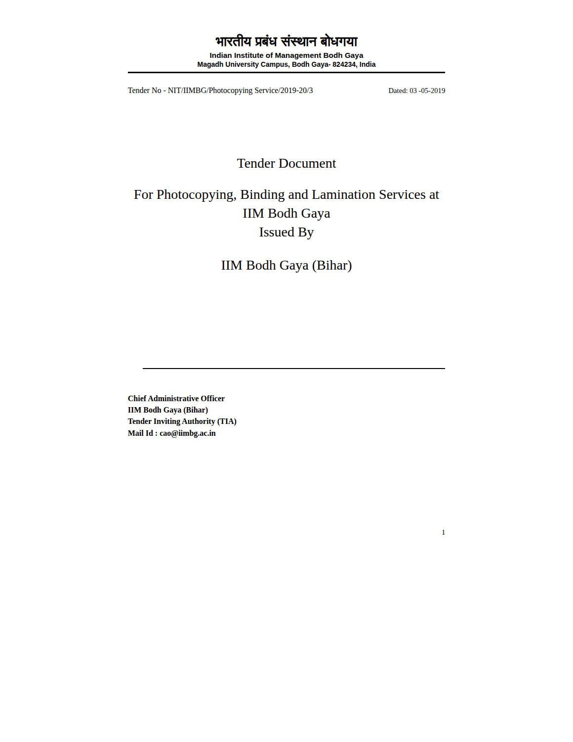भारतीय प्रबंध संस्थान बोधगया
Indian Institute of Management Bodh Gaya
Magadh University Campus, Bodh Gaya- 824234, India
Tender No - NIT/IIMBG/Photocopying Service/2019-20/3 Dated: 03 -05-2019
Tender Document
For Photocopying, Binding and Lamination Services at
IIM Bodh Gaya
Issued By
IIM Bodh Gaya (Bihar)
Chief Administrative Officer
IIM Bodh Gaya (Bihar)
Tender Inviting Authority (TIA)
Mail Id : cao@iimbg.ac.in
1